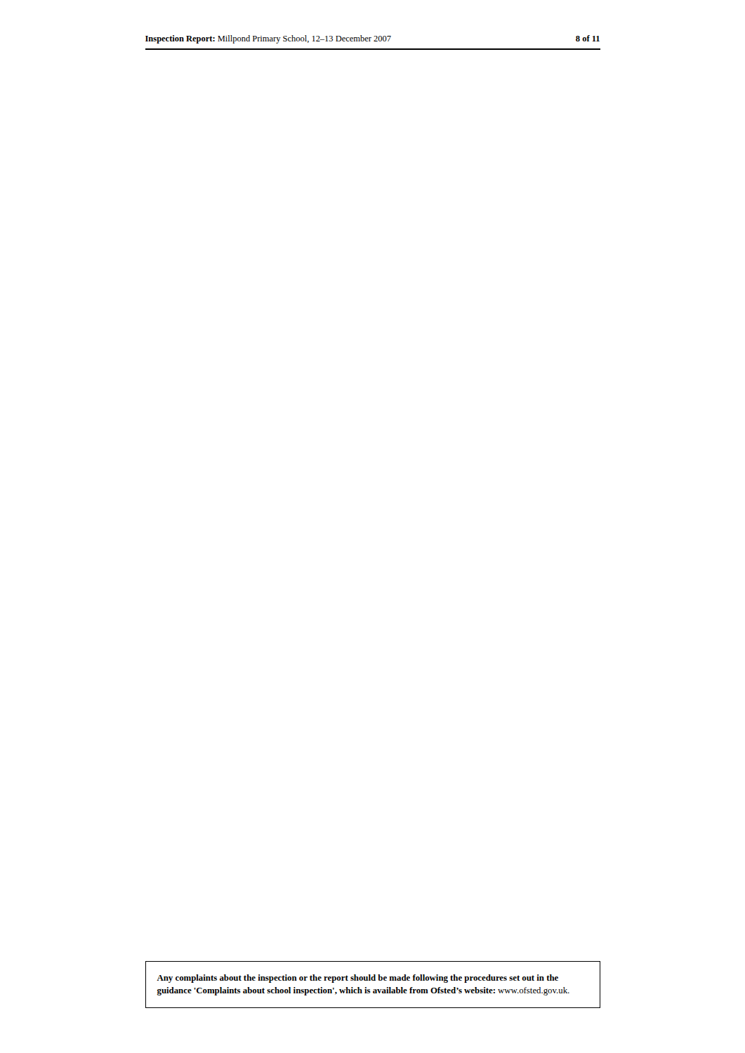Inspection Report: Millpond Primary School, 12–13 December 2007
8 of 11
Any complaints about the inspection or the report should be made following the procedures set out in the guidance 'Complaints about school inspection', which is available from Ofsted’s website: www.ofsted.gov.uk.